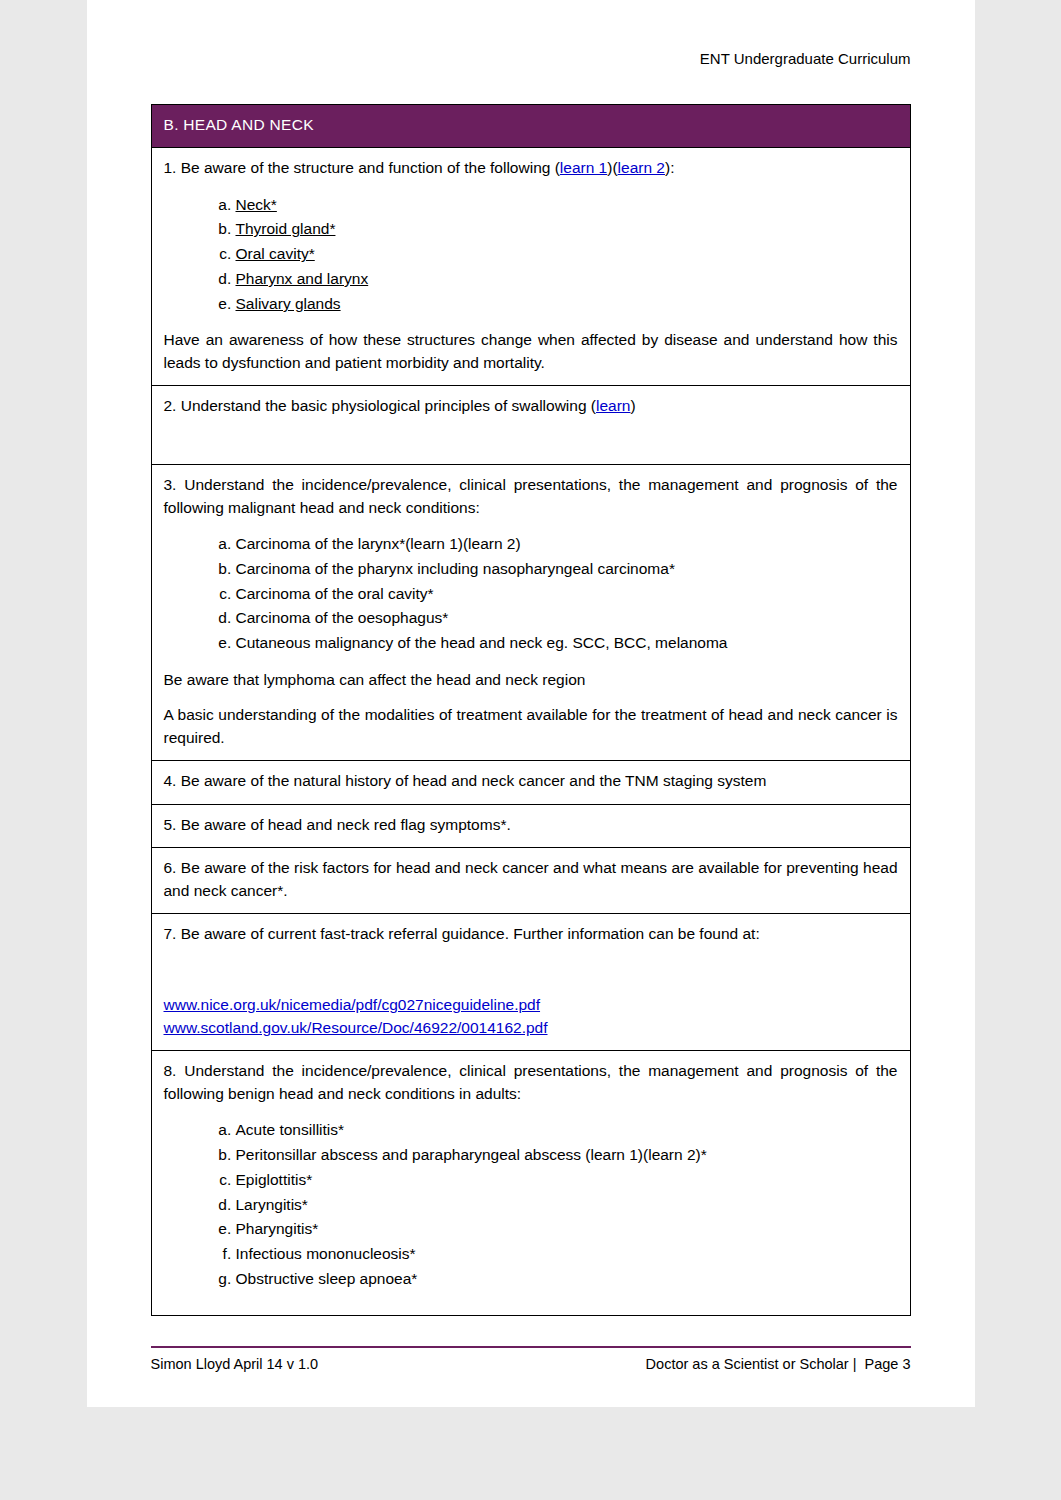ENT Undergraduate Curriculum
| B. HEAD AND NECK |
| 1. Be aware of the structure and function of the following ( learn 1 )( learn 2 ): Neck* Thyroid gland* Oral cavity* Pharynx and larynx Salivary glands Have an awareness of how these structures change when affected by disease and understand how this leads to dysfunction and patient morbidity and mortality. |
| 2. Understand the basic physiological principles of swallowing ( learn ) |
| 3. Understand the incidence/prevalence, clinical presentations, the management and prognosis of the following malignant head and neck conditions: Carcinoma of the larynx*(learn 1)(learn 2) Carcinoma of the pharynx including nasopharyngeal carcinoma* Carcinoma of the oral cavity* Carcinoma of the oesophagus* Cutaneous malignancy of the head and neck eg. SCC, BCC, melanoma Be aware that lymphoma can affect the head and neck region A basic understanding of the modalities of treatment available for the treatment of head and neck cancer is required. |
| 4. Be aware of the natural history of head and neck cancer and the TNM staging system |
| 5. Be aware of head and neck red flag symptoms*. |
| 6. Be aware of the risk factors for head and neck cancer and what means are available for preventing head and neck cancer*. |
| 7. Be aware of current fast-track referral guidance. Further information can be found at: www.nice.org.uk/nicemedia/pdf/cg027niceguideline.pdf www.scotland.gov.uk/Resource/Doc/46922/0014162.pdf |
| 8. Understand the incidence/prevalence, clinical presentations, the management and prognosis of the following benign head and neck conditions in adults: Acute tonsillitis* Peritonsillar abscess and parapharyngeal abscess (learn 1)(learn 2)* Epiglottitis* Laryngitis* Pharyngitis* Infectious mononucleosis* Obstructive sleep apnoea* |
Simon Lloyd April 14 v 1.0
Doctor as a Scientist or Scholar | Page 3